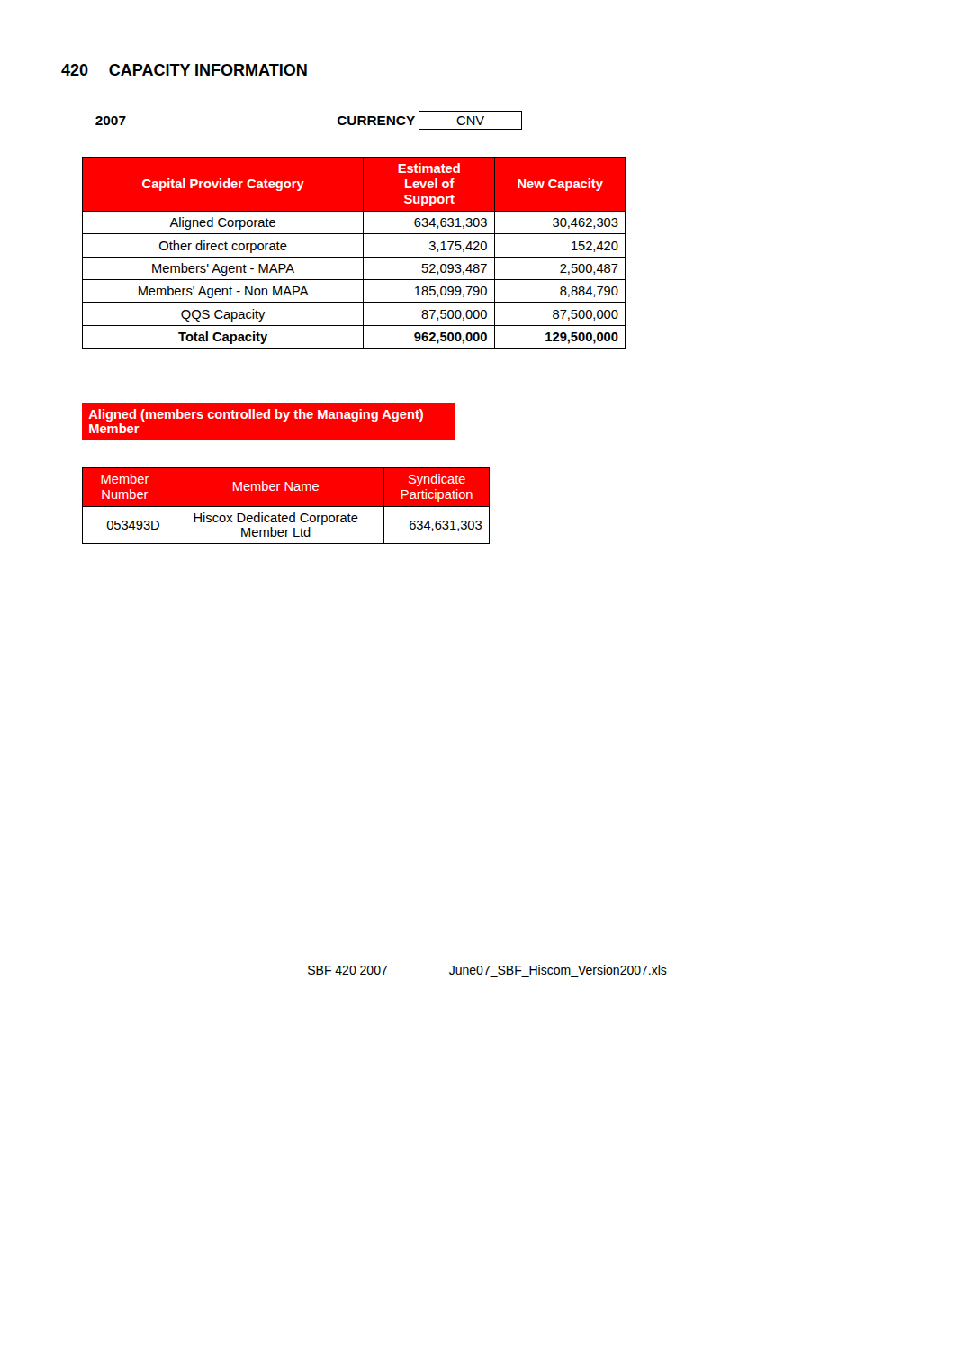420 CAPACITY INFORMATION
2007 CURRENCY CNV
| Capital Provider Category | Estimated Level of Support | New Capacity |
| --- | --- | --- |
| Aligned Corporate | 634,631,303 | 30,462,303 |
| Other direct corporate | 3,175,420 | 152,420 |
| Members' Agent - MAPA | 52,093,487 | 2,500,487 |
| Members' Agent - Non MAPA | 185,099,790 | 8,884,790 |
| QQS Capacity | 87,500,000 | 87,500,000 |
| Total Capacity | 962,500,000 | 129,500,000 |
Aligned (members controlled by the Managing Agent) Member
| Member Number | Member Name | Syndicate Participation |
| --- | --- | --- |
| 053493D | Hiscox Dedicated Corporate Member Ltd | 634,631,303 |
SBF 420 2007 June07_SBF_Hiscom_Version2007.xls